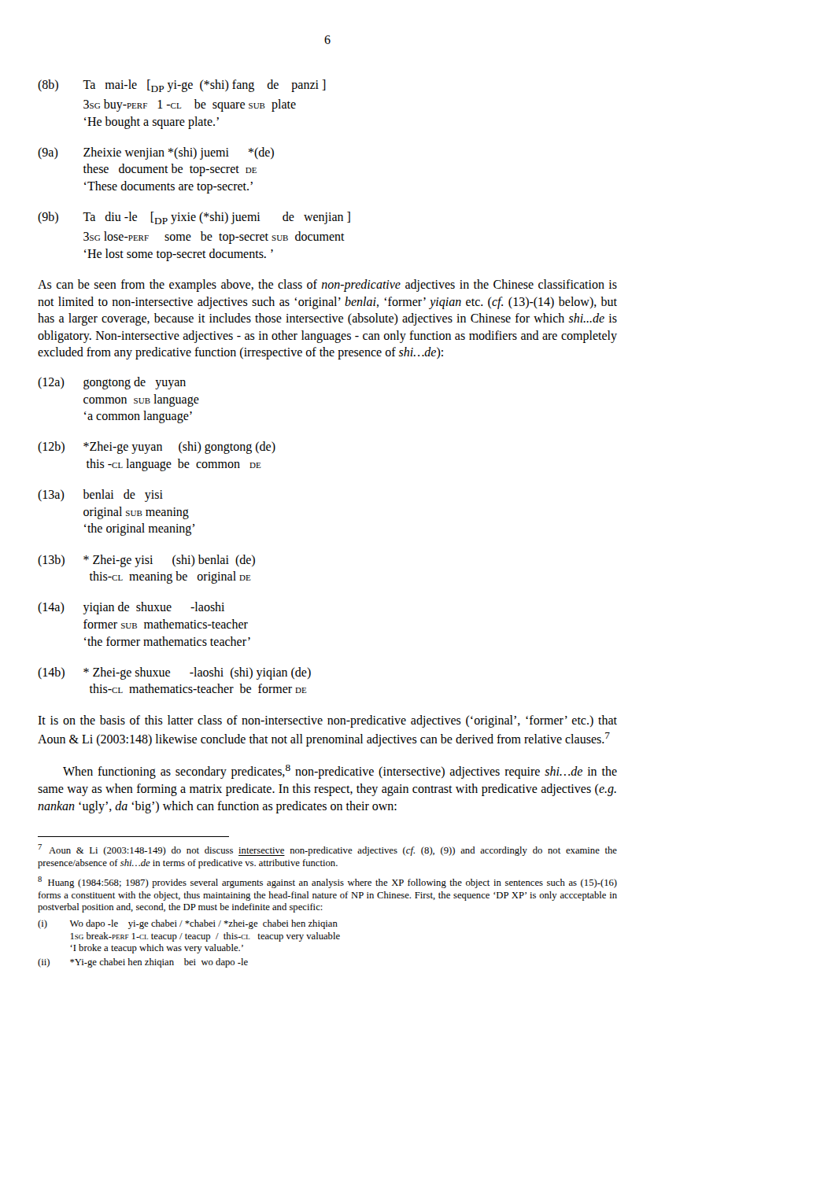6
(8b)
Ta mai-le [DP yi-ge (*shi) fang de panzi ]
3sg buy-perf 1 -cl be square sub plate
‘He bought a square plate.’
(9a)
Zheixie wenjian *(shi) juemi *(de)
these document be top-secret de
‘These documents are top-secret.’
(9b)
Ta diu -le [DP yixie (*shi) juemi de wenjian ]
3sg lose-perf some be top-secret sub document
‘He lost some top-secret documents. ’
As can be seen from the examples above, the class of non-predicative adjectives in the Chinese classification is not limited to non-intersective adjectives such as ‘original’ benlai, ‘former’ yiqian etc. (cf. (13)-(14) below), but has a larger coverage, because it includes those intersective (absolute) adjectives in Chinese for which shi...de is obligatory. Non-intersective adjectives - as in other languages - can only function as modifiers and are completely excluded from any predicative function (irrespective of the presence of shi…de):
(12a)
gongtong de yuyan
common sub language
‘a common language’
(12b)
*Zhei-ge yuyan (shi) gongtong (de)
this -cl language be common de
(13a)
benlai de yisi
original sub meaning
‘the original meaning’
(13b)
* Zhei-ge yisi (shi) benlai (de)
this-cl meaning be original de
(14a)
yiqian de shuxue -laoshi
former sub mathematics-teacher
‘the former mathematics teacher’
(14b)
* Zhei-ge shuxue -laoshi (shi) yiqian (de)
this-cl mathematics-teacher be former de
It is on the basis of this latter class of non-intersective non-predicative adjectives (‘original’, ‘former’ etc.) that Aoun & Li (2003:148) likewise conclude that not all prenominal adjectives can be derived from relative clauses.7
When functioning as secondary predicates,8 non-predicative (intersective) adjectives require shi…de in the same way as when forming a matrix predicate. In this respect, they again contrast with predicative adjectives (e.g. nankan ‘ugly’, da ‘big’) which can function as predicates on their own:
7 Aoun & Li (2003:148-149) do not discuss intersective non-predicative adjectives (cf. (8), (9)) and accordingly do not examine the presence/absence of shi…de in terms of predicative vs. attributive function.
8 Huang (1984:568; 1987) provides several arguments against an analysis where the XP following the object in sentences such as (15)-(16) forms a constituent with the object, thus maintaining the head-final nature of NP in Chinese. First, the sequence ‘DP XP’ is only accceptable in postverbal position and, second, the DP must be indefinite and specific:
(i)
Wo dapo -le yi-ge chabei / *chabei / *zhei-ge chabei hen zhiqian
1sg break-perf 1-cl teacup / teacup / this-cl teacup very valuable
‘I broke a teacup which was very valuable.’
(ii)
*Yi-ge chabei hen zhiqian bei wo dapo -le